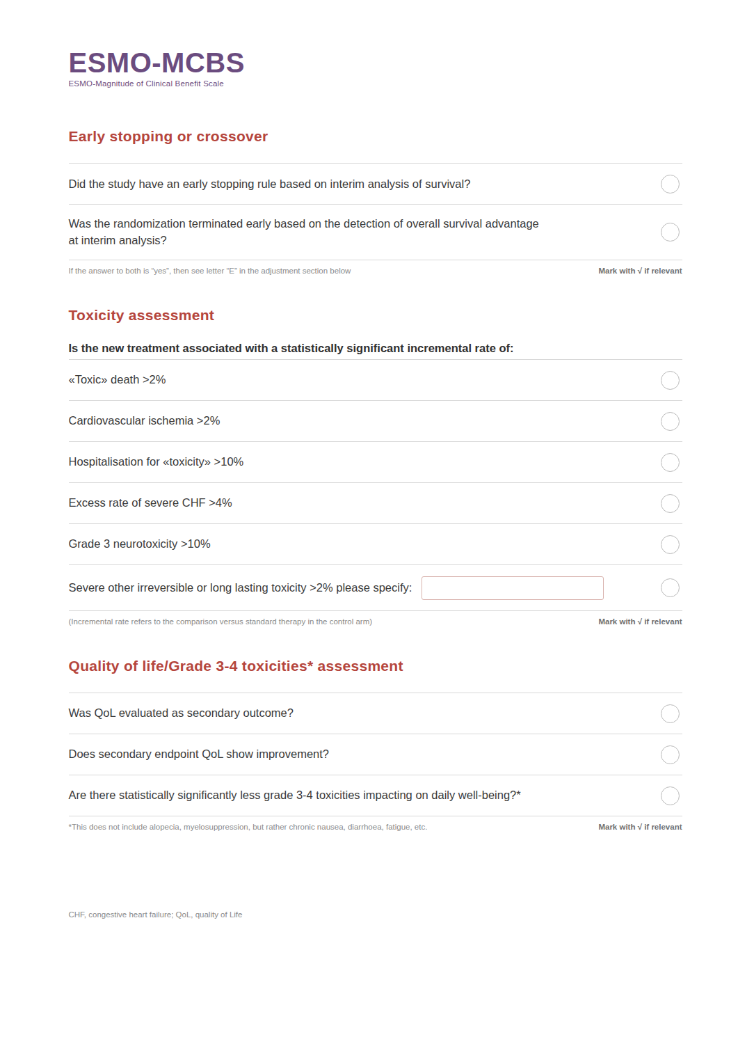ESMO-MCBS
ESMO-Magnitude of Clinical Benefit Scale
Early stopping or crossover
Did the study have an early stopping rule based on interim analysis of survival?
Was the randomization terminated early based on the detection of overall survival advantage
at interim analysis?
If the answer to both is “yes”, then see letter “E” in the adjustment section below
Mark with √ if relevant
Toxicity assessment
Is the new treatment associated with a statistically significant incremental rate of:
«Toxic» death >2%
Cardiovascular ischemia >2%
Hospitalisation for «toxicity» >10%
Excess rate of severe CHF >4%
Grade 3 neurotoxicity >10%
Severe other irreversible or long lasting toxicity >2% please specify:
(Incremental rate refers to the comparison versus standard therapy in the control arm)
Mark with √ if relevant
Quality of life/Grade 3-4 toxicities* assessment
Was QoL evaluated as secondary outcome?
Does secondary endpoint QoL show improvement?
Are there statistically significantly less grade 3-4 toxicities impacting on daily well-being?*
*This does not include alopecia, myelosuppression, but rather chronic nausea, diarrhoea, fatigue, etc.
Mark with √ if relevant
CHF, congestive heart failure; QoL, quality of Life